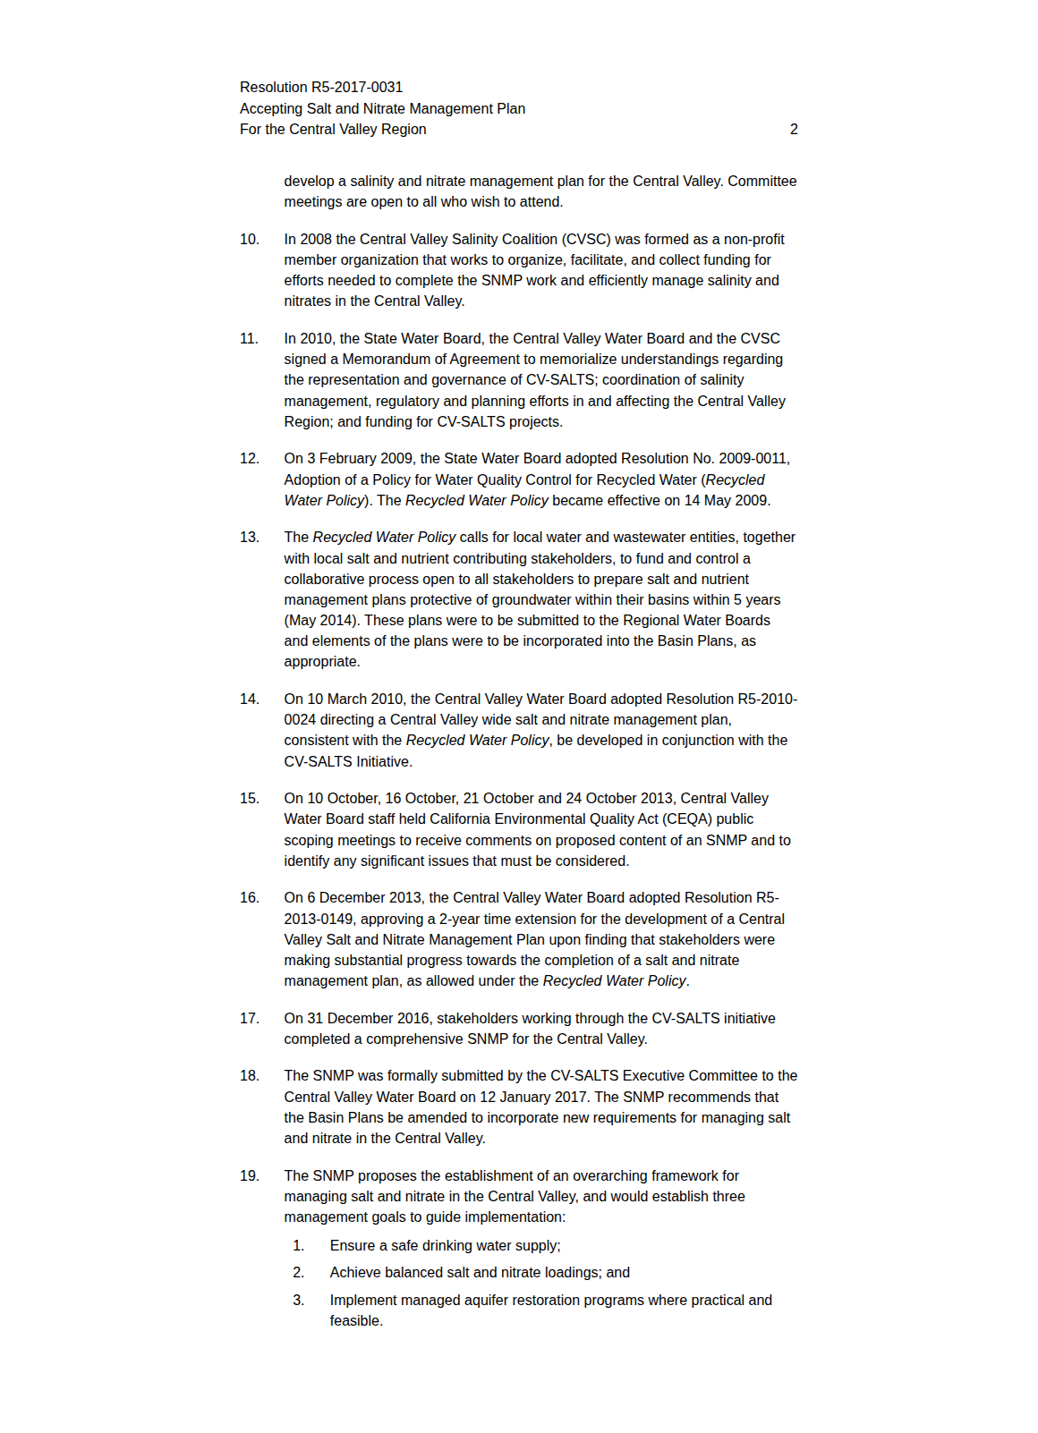Resolution R5-2017-0031
Accepting Salt and Nitrate Management Plan
For the Central Valley Region
2
develop a salinity and nitrate management plan for the Central Valley. Committee meetings are open to all who wish to attend.
10. In 2008 the Central Valley Salinity Coalition (CVSC) was formed as a non-profit member organization that works to organize, facilitate, and collect funding for efforts needed to complete the SNMP work and efficiently manage salinity and nitrates in the Central Valley.
11. In 2010, the State Water Board, the Central Valley Water Board and the CVSC signed a Memorandum of Agreement to memorialize understandings regarding the representation and governance of CV-SALTS; coordination of salinity management, regulatory and planning efforts in and affecting the Central Valley Region; and funding for CV-SALTS projects.
12. On 3 February 2009, the State Water Board adopted Resolution No. 2009-0011, Adoption of a Policy for Water Quality Control for Recycled Water (Recycled Water Policy). The Recycled Water Policy became effective on 14 May 2009.
13. The Recycled Water Policy calls for local water and wastewater entities, together with local salt and nutrient contributing stakeholders, to fund and control a collaborative process open to all stakeholders to prepare salt and nutrient management plans protective of groundwater within their basins within 5 years (May 2014). These plans were to be submitted to the Regional Water Boards and elements of the plans were to be incorporated into the Basin Plans, as appropriate.
14. On 10 March 2010, the Central Valley Water Board adopted Resolution R5-2010-0024 directing a Central Valley wide salt and nitrate management plan, consistent with the Recycled Water Policy, be developed in conjunction with the CV-SALTS Initiative.
15. On 10 October, 16 October, 21 October and 24 October 2013, Central Valley Water Board staff held California Environmental Quality Act (CEQA) public scoping meetings to receive comments on proposed content of an SNMP and to identify any significant issues that must be considered.
16. On 6 December 2013, the Central Valley Water Board adopted Resolution R5-2013-0149, approving a 2-year time extension for the development of a Central Valley Salt and Nitrate Management Plan upon finding that stakeholders were making substantial progress towards the completion of a salt and nitrate management plan, as allowed under the Recycled Water Policy.
17. On 31 December 2016, stakeholders working through the CV-SALTS initiative completed a comprehensive SNMP for the Central Valley.
18. The SNMP was formally submitted by the CV-SALTS Executive Committee to the Central Valley Water Board on 12 January 2017. The SNMP recommends that the Basin Plans be amended to incorporate new requirements for managing salt and nitrate in the Central Valley.
19. The SNMP proposes the establishment of an overarching framework for managing salt and nitrate in the Central Valley, and would establish three management goals to guide implementation:
1. Ensure a safe drinking water supply;
2. Achieve balanced salt and nitrate loadings; and
3. Implement managed aquifer restoration programs where practical and feasible.